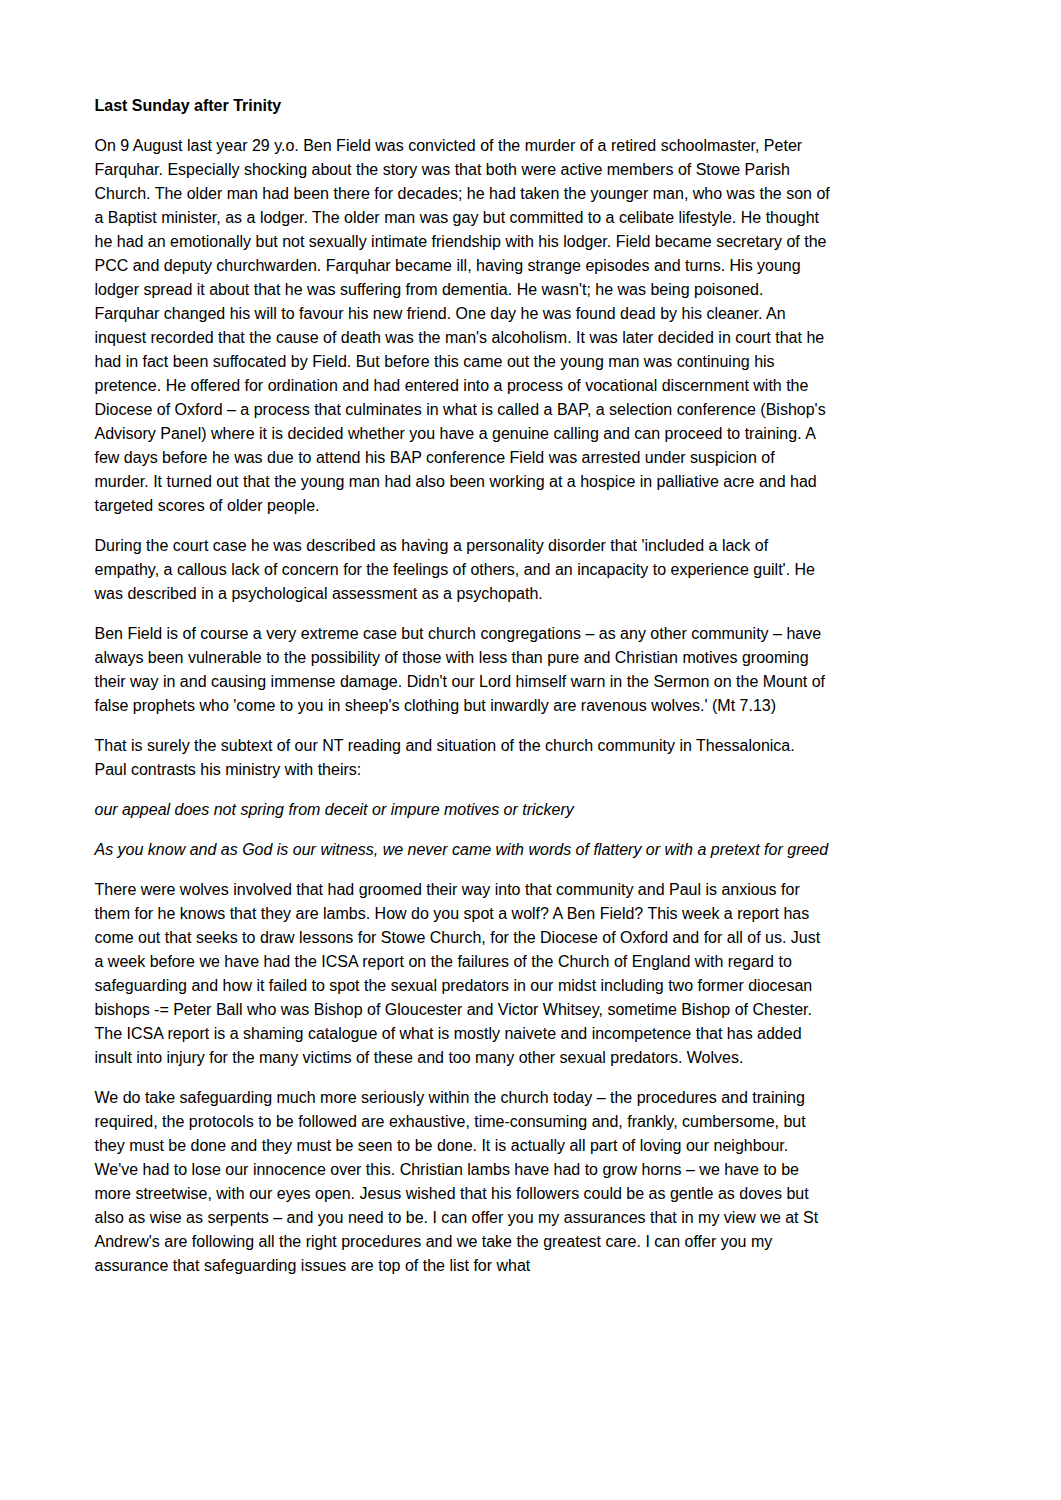Last Sunday after Trinity
On 9 August last year 29 y.o. Ben Field was convicted of the murder of a retired schoolmaster, Peter Farquhar. Especially shocking about the story was that both were active members of Stowe Parish Church. The older man had been there for decades; he had taken the younger man, who was the son of a Baptist minister, as a lodger. The older man was gay but committed to a celibate lifestyle. He thought he had an emotionally but not sexually intimate friendship with his lodger. Field became secretary of the PCC and deputy churchwarden. Farquhar became ill, having strange episodes and turns. His young lodger spread it about that he was suffering from dementia. He wasn't; he was being poisoned. Farquhar changed his will to favour his new friend. One day he was found dead by his cleaner. An inquest recorded that the cause of death was the man's alcoholism. It was later decided in court that he had in fact been suffocated by Field. But before this came out the young man was continuing his pretence. He offered for ordination and had entered into a process of vocational discernment with the Diocese of Oxford – a process that culminates in what is called a BAP, a selection conference (Bishop's Advisory Panel) where it is decided whether you have a genuine calling and can proceed to training. A few days before he was due to attend his BAP conference Field was arrested under suspicion of murder. It turned out that the young man had also been working at a hospice in palliative acre and had targeted scores of older people.
During the court case he was described as having a personality disorder that 'included a lack of empathy, a callous lack of concern for the feelings of others, and an incapacity to experience guilt'. He was described in a psychological assessment as a psychopath.
Ben Field is of course a very extreme case but church congregations – as any other community – have always been vulnerable to the possibility of those with less than pure and Christian motives grooming their way in and causing immense damage. Didn't our Lord himself warn in the Sermon on the Mount of false prophets who 'come to you in sheep's clothing but inwardly are ravenous wolves.' (Mt 7.13)
That is surely the subtext of our NT reading and situation of the church community in Thessalonica. Paul contrasts his ministry with theirs:
our appeal does not spring from deceit or impure motives or trickery
As you know and as God is our witness, we never came with words of flattery or with a pretext for greed
There were wolves involved that had groomed their way into that community and Paul is anxious for them for he knows that they are lambs. How do you spot a wolf? A Ben Field? This week a report has come out that seeks to draw lessons for Stowe Church, for the Diocese of Oxford and for all of us. Just a week before we have had the ICSA report on the failures of the Church of England with regard to safeguarding and how it failed to spot the sexual predators in our midst including two former diocesan bishops -= Peter Ball who was Bishop of Gloucester and Victor Whitsey, sometime Bishop of Chester. The ICSA report is a shaming catalogue of what is mostly naivete and incompetence that has added insult into injury for the many victims of these and too many other sexual predators. Wolves.
We do take safeguarding much more seriously within the church today – the procedures and training required, the protocols to be followed are exhaustive, time-consuming and, frankly, cumbersome, but they must be done and they must be seen to be done. It is actually all part of loving our neighbour. We've had to lose our innocence over this. Christian lambs have had to grow horns – we have to be more streetwise, with our eyes open. Jesus wished that his followers could be as gentle as doves but also as wise as serpents – and you need to be. I can offer you my assurances that in my view we at St Andrew's are following all the right procedures and we take the greatest care. I can offer you my assurance that safeguarding issues are top of the list for what